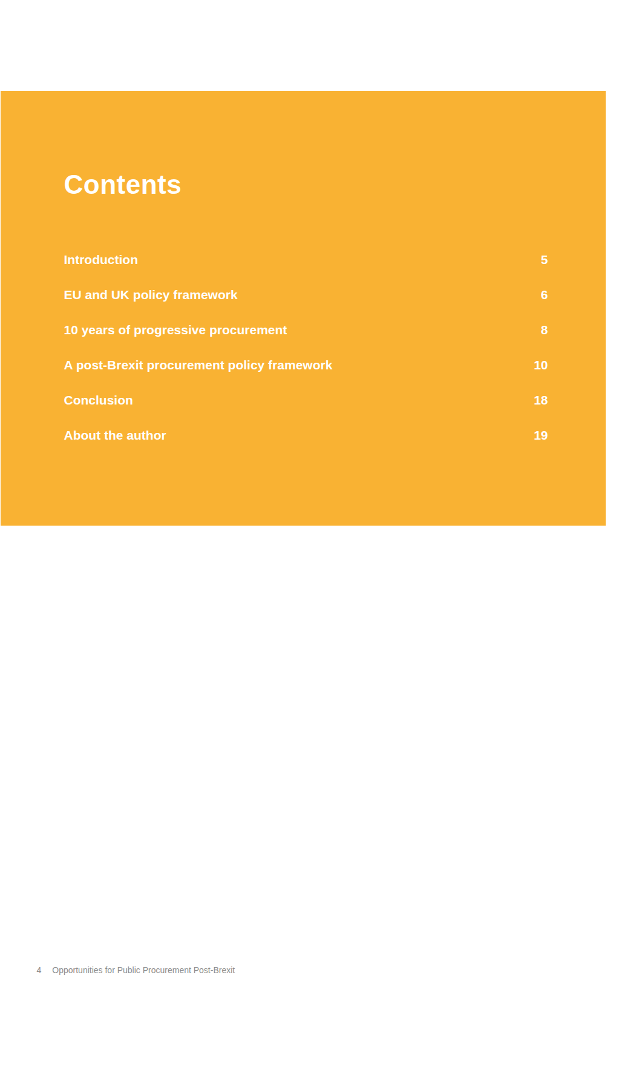Contents
| Introduction | 5 |
| EU and UK policy framework | 6 |
| 10 years of progressive procurement | 8 |
| A post-Brexit procurement policy framework | 10 |
| Conclusion | 18 |
| About the author | 19 |
4 Opportunities for Public Procurement Post-Brexit